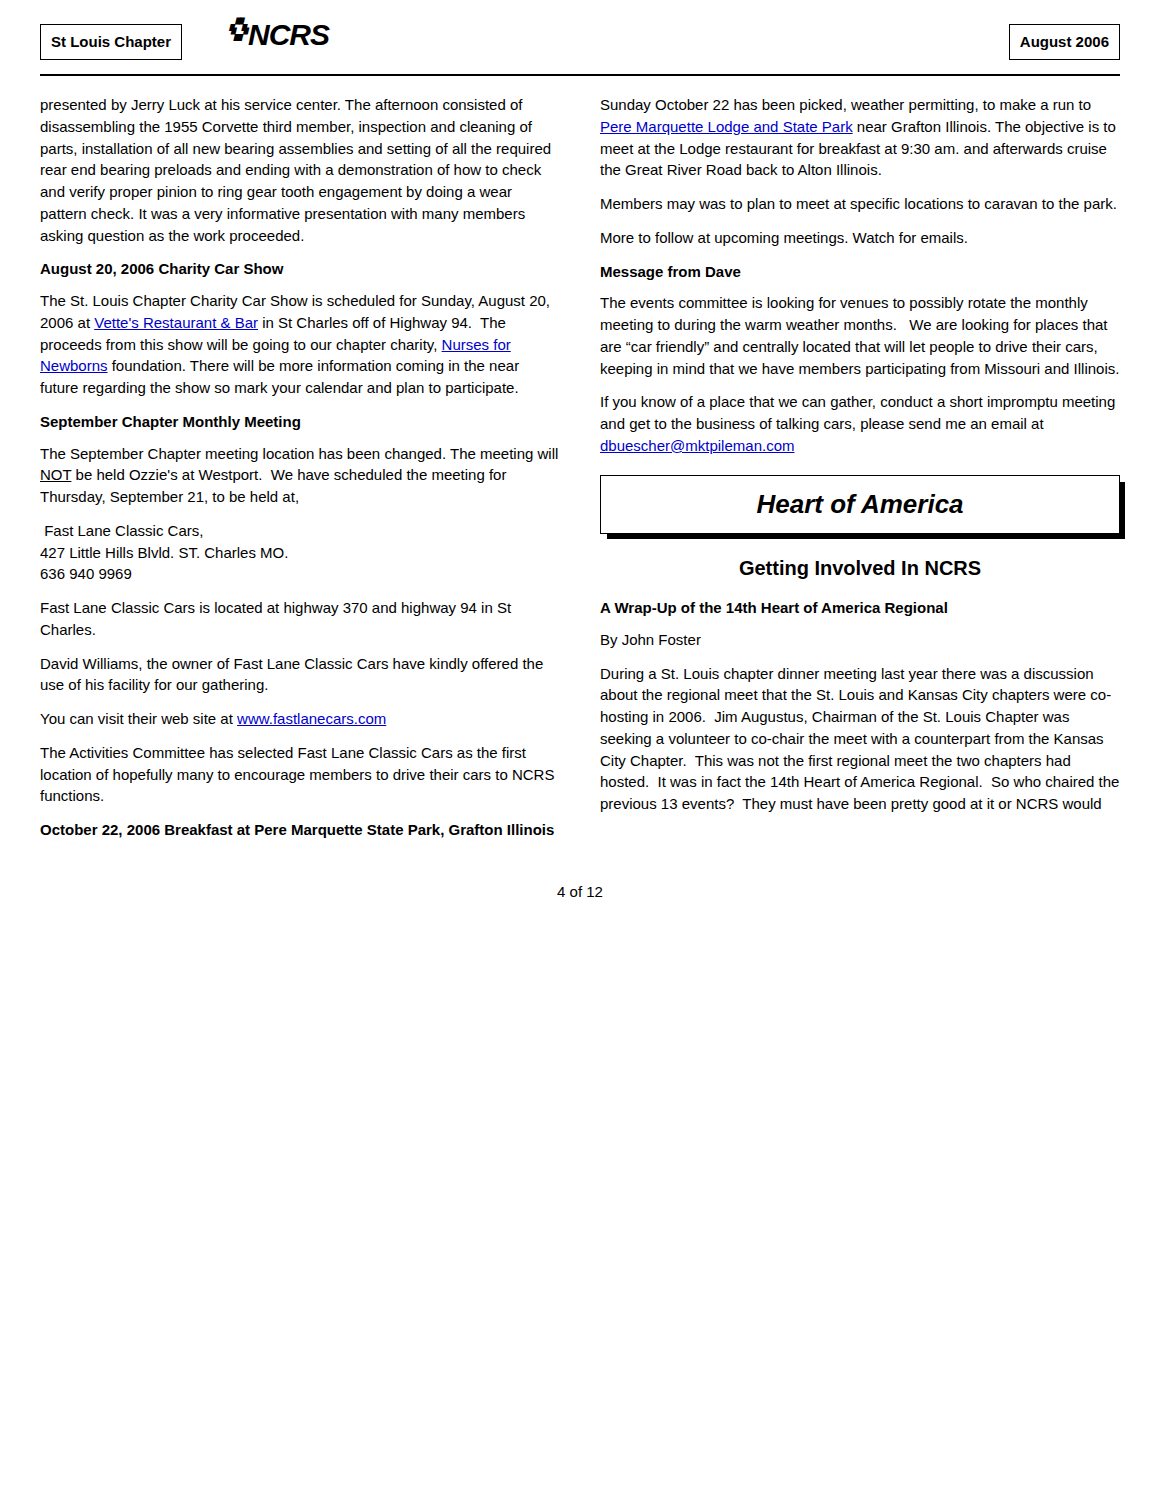St Louis Chapter
▞▚
▚▞NCRS
August 2006
presented by Jerry Luck at his service center. The afternoon consisted of disassembling the 1955 Corvette third member, inspection and cleaning of parts, installation of all new bearing assemblies and setting of all the required rear end bearing preloads and ending with a demonstration of how to check and verify proper pinion to ring gear tooth engagement by doing a wear pattern check. It was a very informative presentation with many members asking question as the work proceeded.
August 20, 2006 Charity Car Show
The St. Louis Chapter Charity Car Show is scheduled for Sunday, August 20, 2006 at Vette's Restaurant & Bar in St Charles off of Highway 94. The proceeds from this show will be going to our chapter charity, Nurses for Newborns foundation. There will be more information coming in the near future regarding the show so mark your calendar and plan to participate.
September Chapter Monthly Meeting
The September Chapter meeting location has been changed. The meeting will NOT be held Ozzie's at Westport. We have scheduled the meeting for Thursday, September 21, to be held at,
Fast Lane Classic Cars,
427 Little Hills Blvld. ST. Charles MO.
636 940 9969
Fast Lane Classic Cars is located at highway 370 and highway 94 in St Charles.
David Williams, the owner of Fast Lane Classic Cars have kindly offered the use of his facility for our gathering.
You can visit their web site at www.fastlanecars.com
The Activities Committee has selected Fast Lane Classic Cars as the first location of hopefully many to encourage members to drive their cars to NCRS functions.
October 22, 2006 Breakfast at Pere Marquette State Park, Grafton Illinois
Sunday October 22 has been picked, weather permitting, to make a run to Pere Marquette Lodge and State Park near Grafton Illinois. The objective is to meet at the Lodge restaurant for breakfast at 9:30 am. and afterwards cruise the Great River Road back to Alton Illinois.
Members may was to plan to meet at specific locations to caravan to the park.
More to follow at upcoming meetings. Watch for emails.
Message from Dave
The events committee is looking for venues to possibly rotate the monthly meeting to during the warm weather months. We are looking for places that are “car friendly” and centrally located that will let people to drive their cars, keeping in mind that we have members participating from Missouri and Illinois.
If you know of a place that we can gather, conduct a short impromptu meeting and get to the business of talking cars, please send me an email at dbuescher@mktpileman.com
Heart of America
Getting Involved In NCRS
A Wrap-Up of the 14th Heart of America Regional
By John Foster
During a St. Louis chapter dinner meeting last year there was a discussion about the regional meet that the St. Louis and Kansas City chapters were co-hosting in 2006. Jim Augustus, Chairman of the St. Louis Chapter was seeking a volunteer to co-chair the meet with a counterpart from the Kansas City Chapter. This was not the first regional meet the two chapters had hosted. It was in fact the 14th Heart of America Regional. So who chaired the previous 13 events? They must have been pretty good at it or NCRS would
4 of 12